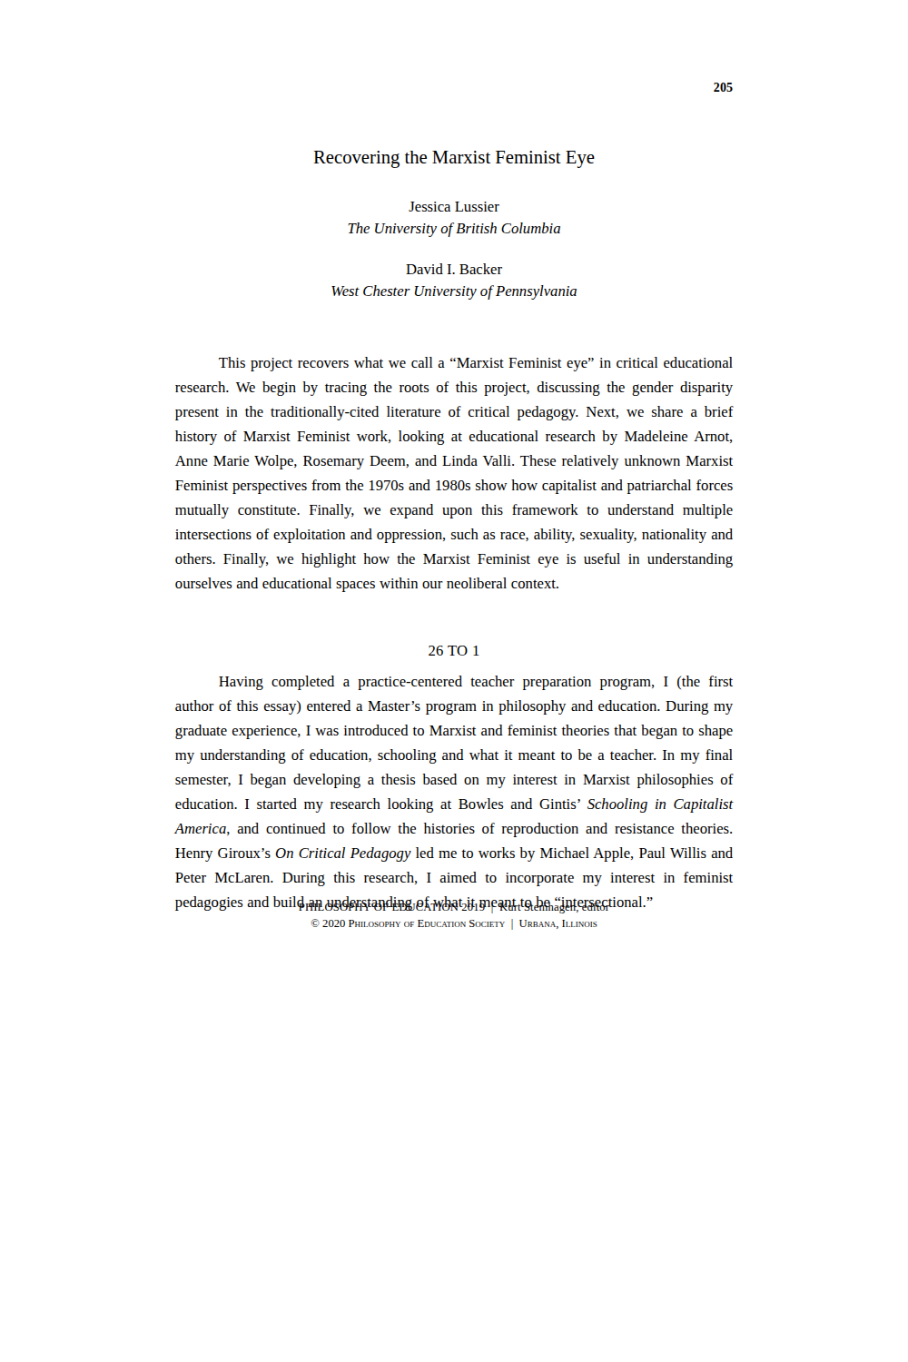205
Recovering the Marxist Feminist Eye
Jessica Lussier
The University of British Columbia
David I. Backer
West Chester University of Pennsylvania
This project recovers what we call a “Marxist Feminist eye” in critical educational research. We begin by tracing the roots of this project, discussing the gender disparity present in the traditionally-cited literature of critical pedagogy. Next, we share a brief history of Marxist Feminist work, looking at educational research by Madeleine Arnot, Anne Marie Wolpe, Rosemary Deem, and Linda Valli. These relatively unknown Marxist Feminist perspectives from the 1970s and 1980s show how capitalist and patriarchal forces mutually constitute. Finally, we expand upon this framework to understand multiple intersections of exploitation and oppression, such as race, ability, sexuality, nationality and others. Finally, we highlight how the Marxist Feminist eye is useful in understanding ourselves and educational spaces within our neoliberal context.
26 TO 1
Having completed a practice-centered teacher preparation program, I (the first author of this essay) entered a Master’s program in philosophy and education. During my graduate experience, I was introduced to Marxist and feminist theories that began to shape my understanding of education, schooling and what it meant to be a teacher. In my final semester, I began developing a thesis based on my interest in Marxist philosophies of education. I started my research looking at Bowles and Gintis’ Schooling in Capitalist America, and continued to follow the histories of reproduction and resistance theories. Henry Giroux’s On Critical Pedagogy led me to works by Michael Apple, Paul Willis and Peter McLaren. During this research, I aimed to incorporate my interest in feminist pedagogies and build an understanding of what it meant to be “intersectional.”
PHILOSOPHY OF EDUCATION 2019 | Kurt Stemhagen, editor
© 2020 Philosophy of Education Society | Urbana, Illinois